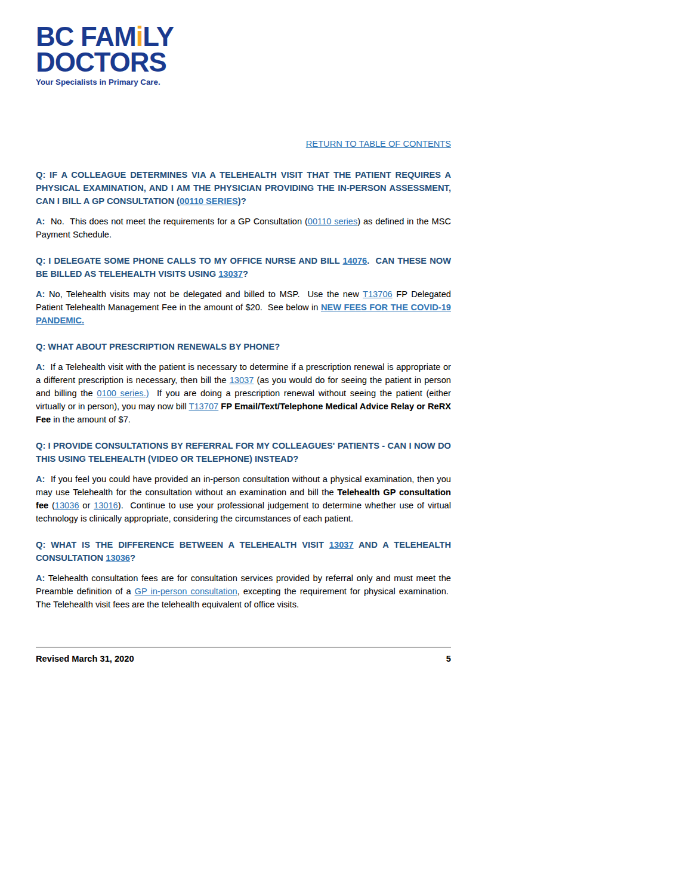BC FAMi LY
DOCTORS
Your Specialists in Primary Care.
RETURN TO TABLE OF CONTENTS
Q: IF A COLLEAGUE DETERMINES VIA A TELEHEALTH VISIT THAT THE PATIENT REQUIRES A PHYSICAL EXAMINATION, AND I AM THE PHYSICIAN PROVIDING THE IN-PERSON ASSESSMENT, CAN I BILL A GP CONSULTATION (00110 SERIES)?
A: No. This does not meet the requirements for a GP Consultation (00110 series) as defined in the MSC Payment Schedule.
Q: I DELEGATE SOME PHONE CALLS TO MY OFFICE NURSE AND BILL 14076. CAN THESE NOW BE BILLED AS TELEHEALTH VISITS USING 13037?
A: No, Telehealth visits may not be delegated and billed to MSP. Use the new T13706 FP Delegated Patient Telehealth Management Fee in the amount of $20. See below in NEW FEES FOR THE COVID-19 PANDEMIC.
Q: WHAT ABOUT PRESCRIPTION RENEWALS BY PHONE?
A: If a Telehealth visit with the patient is necessary to determine if a prescription renewal is appropriate or a different prescription is necessary, then bill the 13037 (as you would do for seeing the patient in person and billing the 0100 series.) If you are doing a prescription renewal without seeing the patient (either virtually or in person), you may now bill T13707 FP Email/Text/Telephone Medical Advice Relay or ReRX Fee in the amount of $7.
Q: I PROVIDE CONSULTATIONS BY REFERRAL FOR MY COLLEAGUES' PATIENTS - CAN I NOW DO THIS USING TELEHEALTH (VIDEO OR TELEPHONE) INSTEAD?
A: If you feel you could have provided an in-person consultation without a physical examination, then you may use Telehealth for the consultation without an examination and bill the Telehealth GP consultation fee (13036 or 13016). Continue to use your professional judgement to determine whether use of virtual technology is clinically appropriate, considering the circumstances of each patient.
Q: WHAT IS THE DIFFERENCE BETWEEN A TELEHEALTH VISIT 13037 AND A TELEHEALTH CONSULTATION 13036?
A: Telehealth consultation fees are for consultation services provided by referral only and must meet the Preamble definition of a GP in-person consultation, excepting the requirement for physical examination. The Telehealth visit fees are the telehealth equivalent of office visits.
Revised March 31, 2020 5